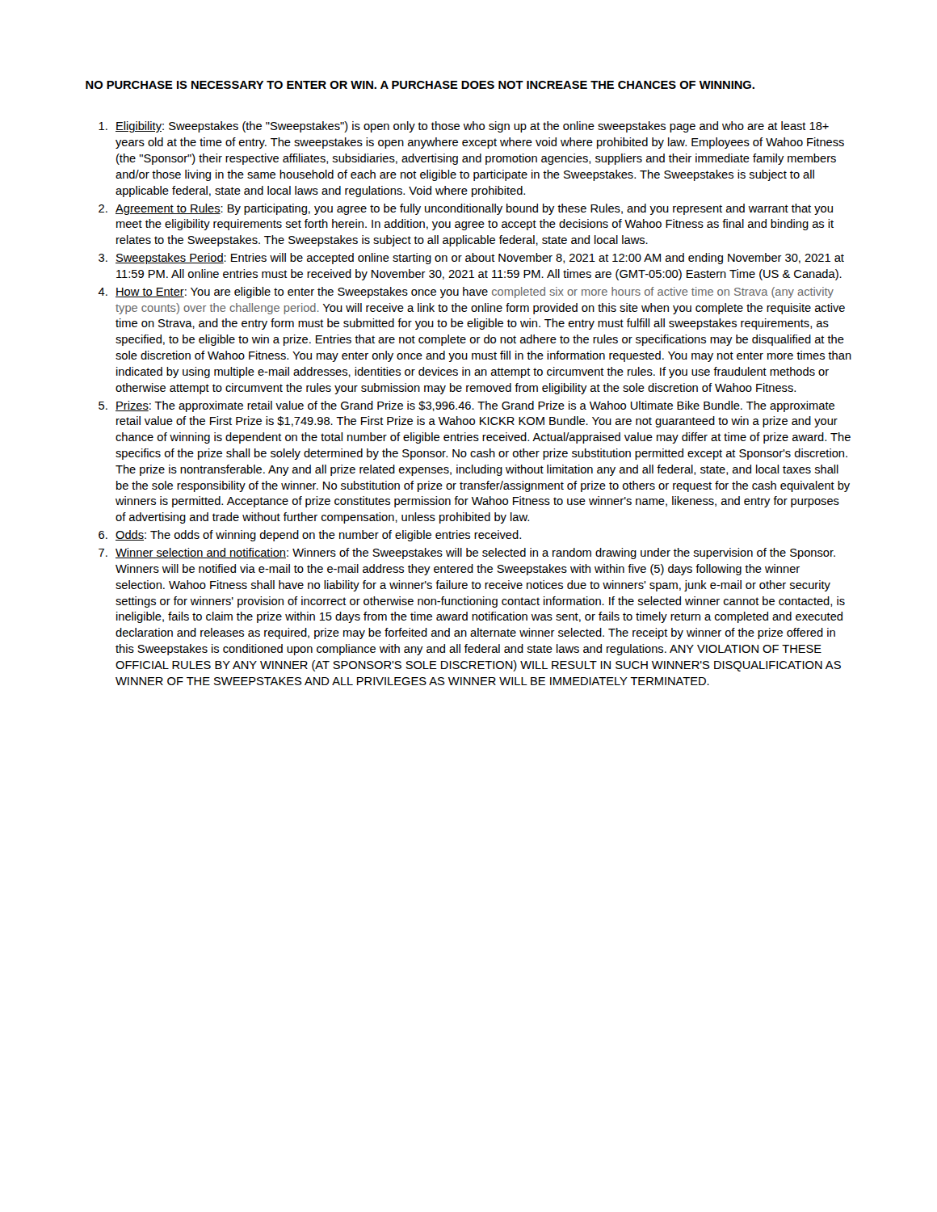NO PURCHASE IS NECESSARY TO ENTER OR WIN. A PURCHASE DOES NOT INCREASE THE CHANCES OF WINNING.
Eligibility: Sweepstakes (the "Sweepstakes") is open only to those who sign up at the online sweepstakes page and who are at least 18+ years old at the time of entry. The sweepstakes is open anywhere except where void where prohibited by law. Employees of Wahoo Fitness (the "Sponsor") their respective affiliates, subsidiaries, advertising and promotion agencies, suppliers and their immediate family members and/or those living in the same household of each are not eligible to participate in the Sweepstakes. The Sweepstakes is subject to all applicable federal, state and local laws and regulations. Void where prohibited.
Agreement to Rules: By participating, you agree to be fully unconditionally bound by these Rules, and you represent and warrant that you meet the eligibility requirements set forth herein. In addition, you agree to accept the decisions of Wahoo Fitness as final and binding as it relates to the Sweepstakes. The Sweepstakes is subject to all applicable federal, state and local laws.
Sweepstakes Period: Entries will be accepted online starting on or about November 8, 2021 at 12:00 AM and ending November 30, 2021 at 11:59 PM. All online entries must be received by November 30, 2021 at 11:59 PM. All times are (GMT-05:00) Eastern Time (US & Canada).
How to Enter: You are eligible to enter the Sweepstakes once you have completed six or more hours of active time on Strava (any activity type counts) over the challenge period. You will receive a link to the online form provided on this site when you complete the requisite active time on Strava, and the entry form must be submitted for you to be eligible to win. The entry must fulfill all sweepstakes requirements, as specified, to be eligible to win a prize. Entries that are not complete or do not adhere to the rules or specifications may be disqualified at the sole discretion of Wahoo Fitness. You may enter only once and you must fill in the information requested. You may not enter more times than indicated by using multiple e-mail addresses, identities or devices in an attempt to circumvent the rules. If you use fraudulent methods or otherwise attempt to circumvent the rules your submission may be removed from eligibility at the sole discretion of Wahoo Fitness.
Prizes: The approximate retail value of the Grand Prize is $3,996.46. The Grand Prize is a Wahoo Ultimate Bike Bundle. The approximate retail value of the First Prize is $1,749.98. The First Prize is a Wahoo KICKR KOM Bundle. You are not guaranteed to win a prize and your chance of winning is dependent on the total number of eligible entries received. Actual/appraised value may differ at time of prize award. The specifics of the prize shall be solely determined by the Sponsor. No cash or other prize substitution permitted except at Sponsor's discretion. The prize is nontransferable. Any and all prize related expenses, including without limitation any and all federal, state, and local taxes shall be the sole responsibility of the winner. No substitution of prize or transfer/assignment of prize to others or request for the cash equivalent by winners is permitted. Acceptance of prize constitutes permission for Wahoo Fitness to use winner's name, likeness, and entry for purposes of advertising and trade without further compensation, unless prohibited by law.
Odds: The odds of winning depend on the number of eligible entries received.
Winner selection and notification: Winners of the Sweepstakes will be selected in a random drawing under the supervision of the Sponsor. Winners will be notified via e-mail to the e-mail address they entered the Sweepstakes with within five (5) days following the winner selection. Wahoo Fitness shall have no liability for a winner's failure to receive notices due to winners' spam, junk e-mail or other security settings or for winners' provision of incorrect or otherwise non-functioning contact information. If the selected winner cannot be contacted, is ineligible, fails to claim the prize within 15 days from the time award notification was sent, or fails to timely return a completed and executed declaration and releases as required, prize may be forfeited and an alternate winner selected. The receipt by winner of the prize offered in this Sweepstakes is conditioned upon compliance with any and all federal and state laws and regulations. ANY VIOLATION OF THESE OFFICIAL RULES BY ANY WINNER (AT SPONSOR'S SOLE DISCRETION) WILL RESULT IN SUCH WINNER'S DISQUALIFICATION AS WINNER OF THE SWEEPSTAKES AND ALL PRIVILEGES AS WINNER WILL BE IMMEDIATELY TERMINATED.